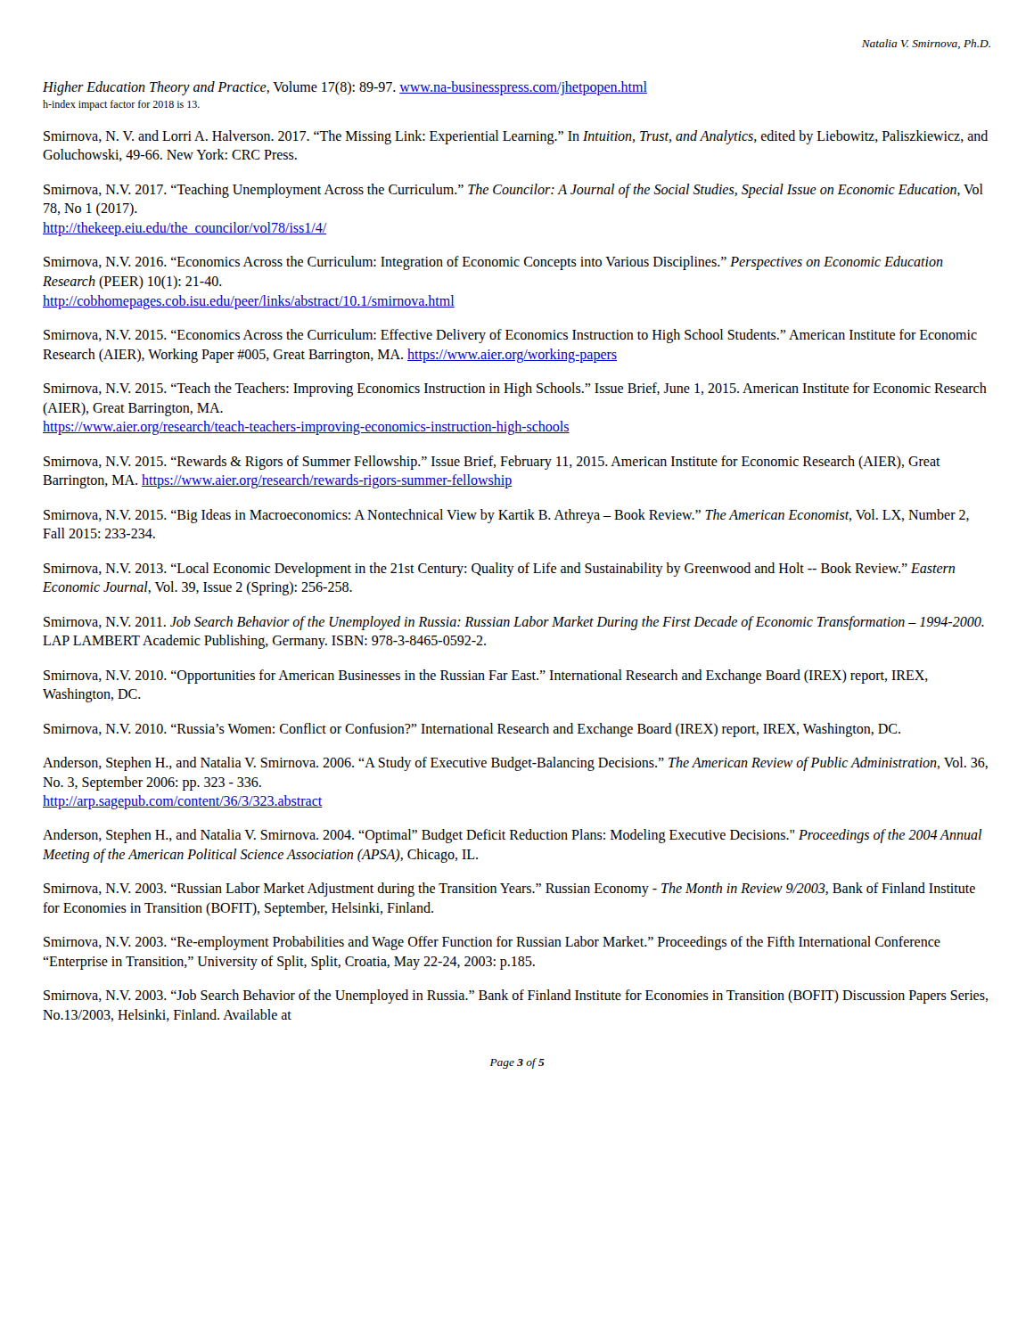Natalia V. Smirnova, Ph.D.
Higher Education Theory and Practice, Volume 17(8): 89-97. www.na-businesspress.com/jhetpopen.html h-index impact factor for 2018 is 13.
Smirnova, N. V. and Lorri A. Halverson. 2017. “The Missing Link: Experiential Learning.” In Intuition, Trust, and Analytics, edited by Liebowitz, Paliszkiewicz, and Goluchowski, 49-66. New York: CRC Press.
Smirnova, N.V. 2017. “Teaching Unemployment Across the Curriculum.” The Councilor: A Journal of the Social Studies, Special Issue on Economic Education, Vol 78, No 1 (2017).
http://thekeep.eiu.edu/the_councilor/vol78/iss1/4/
Smirnova, N.V. 2016. “Economics Across the Curriculum: Integration of Economic Concepts into Various Disciplines.” Perspectives on Economic Education Research (PEER) 10(1): 21-40.
http://cobhomepages.cob.isu.edu/peer/links/abstract/10.1/smirnova.html
Smirnova, N.V. 2015. “Economics Across the Curriculum: Effective Delivery of Economics Instruction to High School Students.” American Institute for Economic Research (AIER), Working Paper #005, Great Barrington, MA. https://www.aier.org/working-papers
Smirnova, N.V. 2015. “Teach the Teachers: Improving Economics Instruction in High Schools.” Issue Brief, June 1, 2015. American Institute for Economic Research (AIER), Great Barrington, MA.
https://www.aier.org/research/teach-teachers-improving-economics-instruction-high-schools
Smirnova, N.V. 2015. “Rewards & Rigors of Summer Fellowship.” Issue Brief, February 11, 2015. American Institute for Economic Research (AIER), Great Barrington, MA. https://www.aier.org/research/rewards-rigors-summer-fellowship
Smirnova, N.V. 2015. “Big Ideas in Macroeconomics: A Nontechnical View by Kartik B. Athreya – Book Review.” The American Economist, Vol. LX, Number 2, Fall 2015: 233-234.
Smirnova, N.V. 2013. “Local Economic Development in the 21st Century: Quality of Life and Sustainability by Greenwood and Holt -- Book Review.” Eastern Economic Journal, Vol. 39, Issue 2 (Spring): 256-258.
Smirnova, N.V. 2011. Job Search Behavior of the Unemployed in Russia: Russian Labor Market During the First Decade of Economic Transformation – 1994-2000. LAP LAMBERT Academic Publishing, Germany. ISBN: 978-3-8465-0592-2.
Smirnova, N.V. 2010. “Opportunities for American Businesses in the Russian Far East.” International Research and Exchange Board (IREX) report, IREX, Washington, DC.
Smirnova, N.V. 2010. “Russia’s Women: Conflict or Confusion?” International Research and Exchange Board (IREX) report, IREX, Washington, DC.
Anderson, Stephen H., and Natalia V. Smirnova. 2006. “A Study of Executive Budget-Balancing Decisions.” The American Review of Public Administration, Vol. 36, No. 3, September 2006: pp. 323 - 336.
http://arp.sagepub.com/content/36/3/323.abstract
Anderson, Stephen H., and Natalia V. Smirnova. 2004. “Optimal” Budget Deficit Reduction Plans: Modeling Executive Decisions." Proceedings of the 2004 Annual Meeting of the American Political Science Association (APSA), Chicago, IL.
Smirnova, N.V. 2003. “Russian Labor Market Adjustment during the Transition Years.” Russian Economy - The Month in Review 9/2003, Bank of Finland Institute for Economies in Transition (BOFIT), September, Helsinki, Finland.
Smirnova, N.V. 2003. “Re-employment Probabilities and Wage Offer Function for Russian Labor Market.” Proceedings of the Fifth International Conference “Enterprise in Transition,” University of Split, Split, Croatia, May 22-24, 2003: p.185.
Smirnova, N.V. 2003. “Job Search Behavior of the Unemployed in Russia.” Bank of Finland Institute for Economies in Transition (BOFIT) Discussion Papers Series, No.13/2003, Helsinki, Finland. Available at
Page 3 of 5